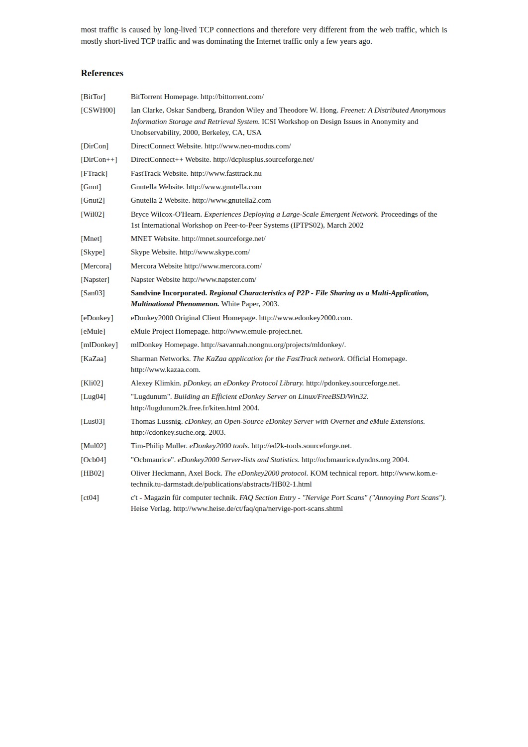most traffic is caused by long-lived TCP connections and therefore very different from the web traffic, which is mostly short-lived TCP traffic and was dominating the Internet traffic only a few years ago.
References
[BitTor]
BitTorrent Homepage. http://bittorrent.com/
[CSWH00]
Ian Clarke, Oskar Sandberg, Brandon Wiley and Theodore W. Hong. Freenet: A Distributed Anonymous Information Storage and Retrieval System. ICSI Workshop on Design Issues in Anonymity and Unobservability, 2000, Berkeley, CA, USA
[DirCon]
DirectConnect Website. http://www.neo-modus.com/
[DirCon++]
DirectConnect++ Website. http://dcplusplus.sourceforge.net/
[FTrack]
FastTrack Website. http://www.fasttrack.nu
[Gnut]
Gnutella Website. http://www.gnutella.com
[Gnut2]
Gnutella 2 Website. http://www.gnutella2.com
[Wil02]
Bryce Wilcox-O'Hearn. Experiences Deploying a Large-Scale Emergent Network. Proceedings of the 1st International Workshop on Peer-to-Peer Systems (IPTPS02), March 2002
[Mnet]
MNET Website. http://mnet.sourceforge.net/
[Skype]
Skype Website. http://www.skype.com/
[Mercora]
Mercora Website http://www.mercora.com/
[Napster]
Napster Website http://www.napster.com/
[San03]
Sandvine Incorporated. Regional Characteristics of P2P - File Sharing as a Multi-Application, Multinational Phenomenon. White Paper, 2003.
[eDonkey]
eDonkey2000 Original Client Homepage. http://www.edonkey2000.com.
[eMule]
eMule Project Homepage. http://www.emule-project.net.
[mlDonkey]
mlDonkey Homepage. http://savannah.nongnu.org/projects/mldonkey/.
[KaZaa]
Sharman Networks. The KaZaa application for the FastTrack network. Official Homepage. http://www.kazaa.com.
[Kli02]
Alexey Klimkin. pDonkey, an eDonkey Protocol Library. http://pdonkey.sourceforge.net.
[Lug04]
"Lugdunum". Building an Efficient eDonkey Server on Linux/FreeBSD/Win32. http://lugdunum2k.free.fr/kiten.html 2004.
[Lus03]
Thomas Lussnig. cDonkey, an Open-Source eDonkey Server with Overnet and eMule Extensions. http://cdonkey.suche.org. 2003.
[Mul02]
Tim-Philip Muller. eDonkey2000 tools. http://ed2k-tools.sourceforge.net.
[Ocb04]
"Ocbmaurice". eDonkey2000 Server-lists and Statistics. http://ocbmaurice.dyndns.org 2004.
[HB02]
Oliver Heckmann, Axel Bock. The eDonkey2000 protocol. KOM technical report. http://www.kom.e-technik.tu-darmstadt.de/publications/abstracts/HB02-1.html
[ct04]
c't - Magazin für computer technik. FAQ Section Entry - "Nervige Port Scans" ("Annoying Port Scans"). Heise Verlag. http://www.heise.de/ct/faq/qna/nervige-port-scans.shtml